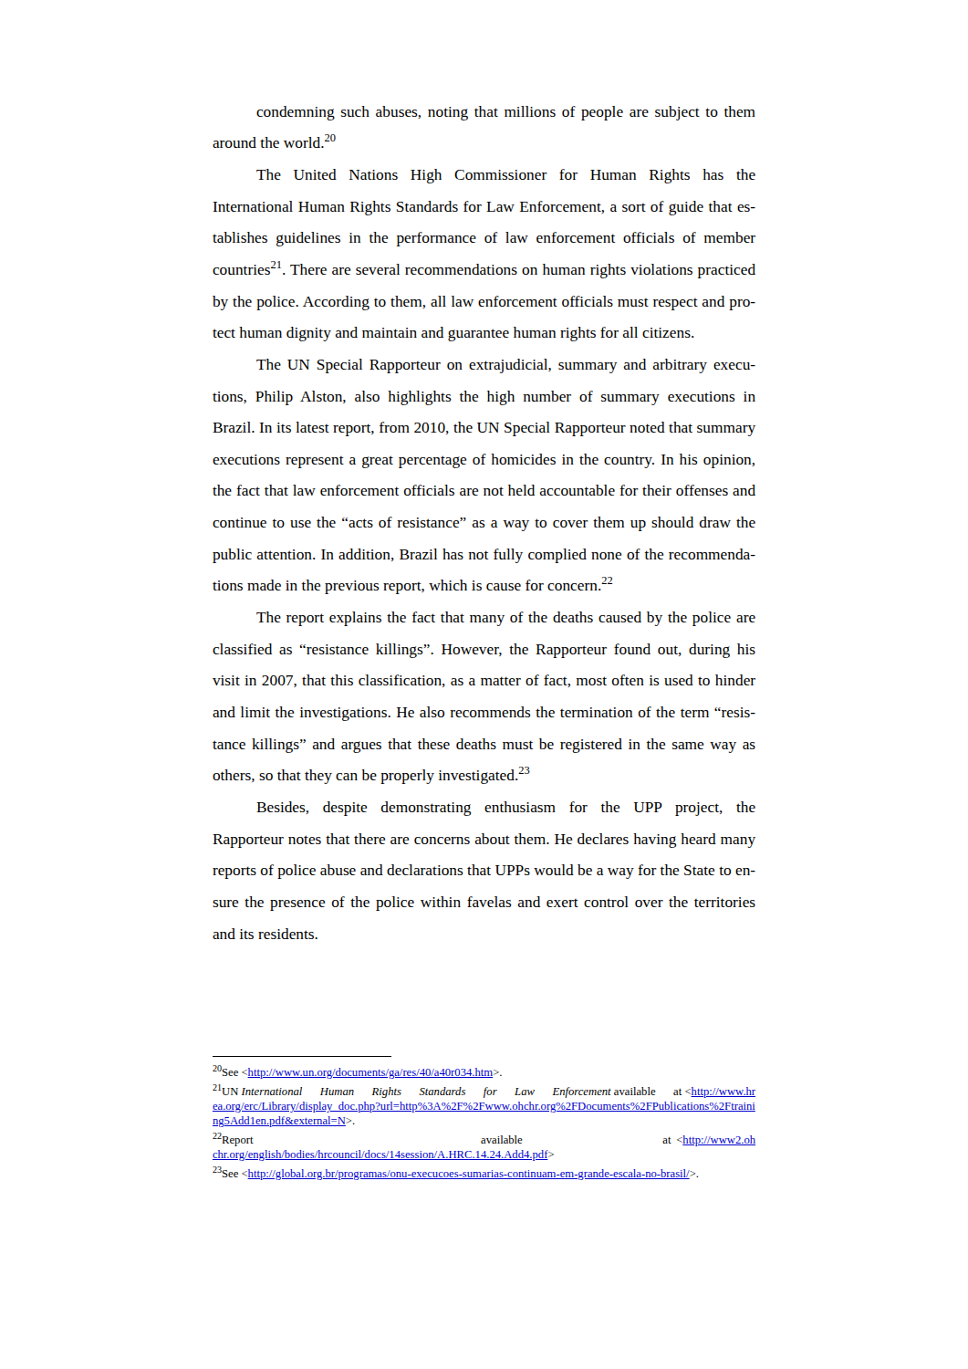condemning such abuses, noting that millions of people are subject to them around the world.20
The United Nations High Commissioner for Human Rights has the International Human Rights Standards for Law Enforcement, a sort of guide that establishes guidelines in the performance of law enforcement officials of member countries21. There are several recommendations on human rights violations practiced by the police. According to them, all law enforcement officials must respect and protect human dignity and maintain and guarantee human rights for all citizens.
The UN Special Rapporteur on extrajudicial, summary and arbitrary executions, Philip Alston, also highlights the high number of summary executions in Brazil. In its latest report, from 2010, the UN Special Rapporteur noted that summary executions represent a great percentage of homicides in the country. In his opinion, the fact that law enforcement officials are not held accountable for their offenses and continue to use the “acts of resistance” as a way to cover them up should draw the public attention. In addition, Brazil has not fully complied none of the recommendations made in the previous report, which is cause for concern.22
The report explains the fact that many of the deaths caused by the police are classified as “resistance killings”. However, the Rapporteur found out, during his visit in 2007, that this classification, as a matter of fact, most often is used to hinder and limit the investigations. He also recommends the termination of the term “resistance killings” and argues that these deaths must be registered in the same way as others, so that they can be properly investigated.23
Besides, despite demonstrating enthusiasm for the UPP project, the Rapporteur notes that there are concerns about them. He declares having heard many reports of police abuse and declarations that UPPs would be a way for the State to ensure the presence of the police within favelas and exert control over the territories and its residents.
20 See <http://www.un.org/documents/ga/res/40/a40r034.htm>.
21 UN International Human Rights Standards for Law Enforcement available at <http://www.hrea.org/erc/Library/display_doc.php?url=http%3A%2F%2Fwww.ohchr.org%2FDocuments%2FPublications%2Ftraining5Add1en.pdf&external=N>.
22 Report available at <http://www2.ohchr.org/english/bodies/hrcouncil/docs/14session/A.HRC.14.24.Add4.pdf>
23 See <http://global.org.br/programas/onu-execucoes-sumarias-continuam-em-grande-escala-no-brasil/>.